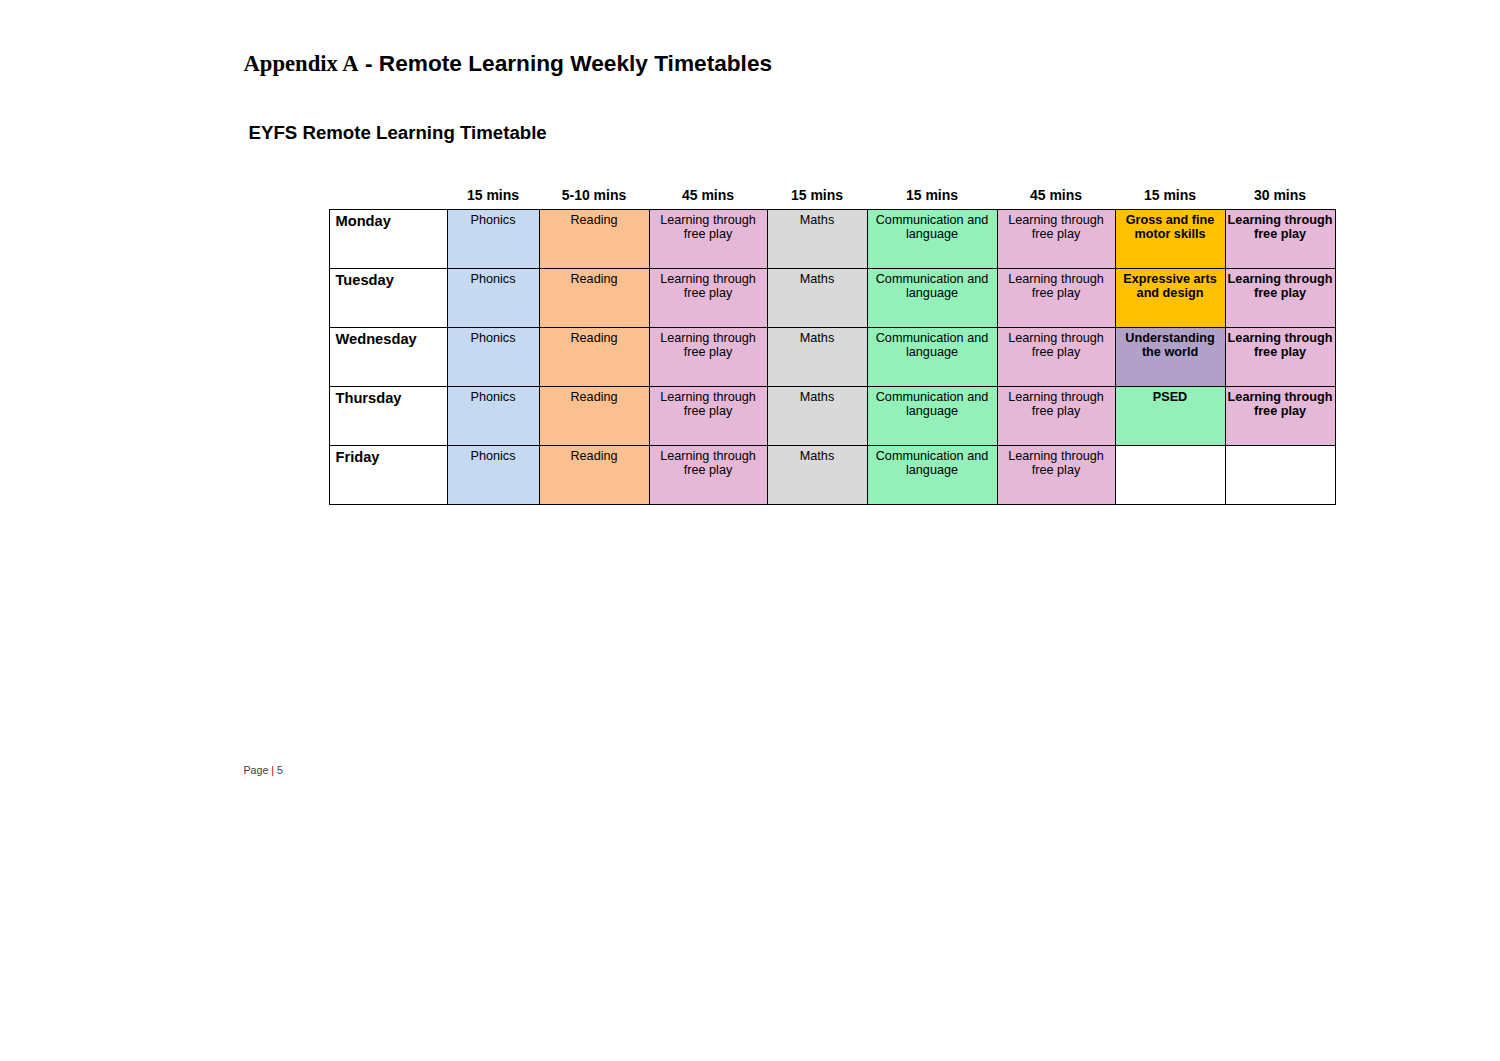Appendix A - Remote Learning Weekly Timetables
EYFS Remote Learning Timetable
| | 15 mins | 5-10 mins | 45 mins | 15 mins | 15 mins | 45 mins | 15 mins | 30 mins |
| --- | --- | --- | --- | --- | --- | --- | --- | --- |
| Monday | Phonics | Reading | Learning through free play | Maths | Communication and language | Learning through free play | Gross and fine motor skills | Learning through free play |
| Tuesday | Phonics | Reading | Learning through free play | Maths | Communication and language | Learning through free play | Expressive arts and design | Learning through free play |
| Wednesday | Phonics | Reading | Learning through free play | Maths | Communication and language | Learning through free play | Understanding the world | Learning through free play |
| Thursday | Phonics | Reading | Learning through free play | Maths | Communication and language | Learning through free play | PSED | Learning through free play |
| Friday | Phonics | Reading | Learning through free play | Maths | Communication and language | Learning through free play | | |
Page | 5